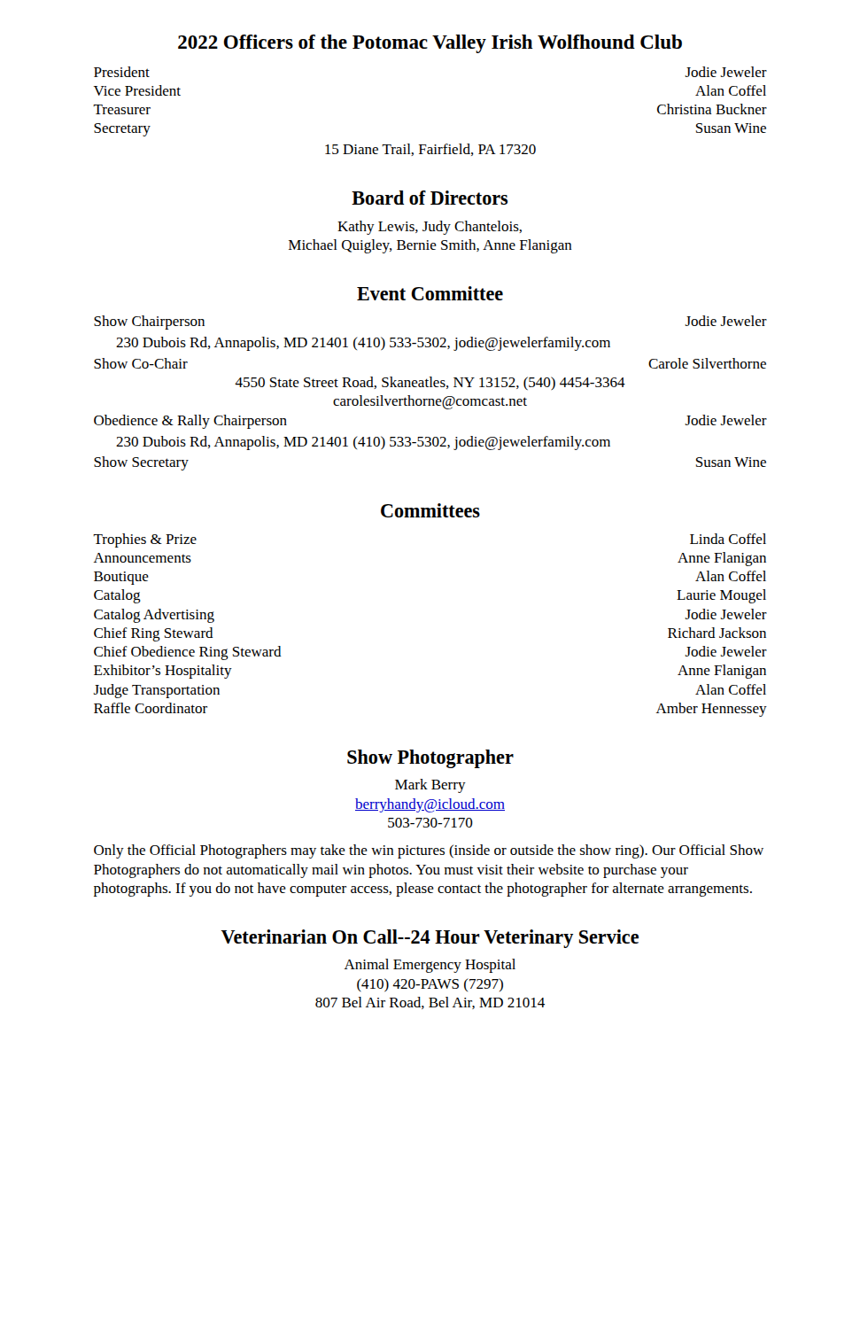2022 Officers of the Potomac Valley Irish Wolfhound Club
| President | Jodie Jeweler |
| Vice President | Alan Coffel |
| Treasurer | Christina Buckner |
| Secretary | Susan Wine |
15 Diane Trail, Fairfield, PA 17320
Board of Directors
Kathy Lewis, Judy Chantelois,
Michael Quigley, Bernie Smith, Anne Flanigan
Event Committee
| Show Chairperson | Jodie Jeweler |
230 Dubois Rd, Annapolis, MD 21401 (410) 533-5302, jodie@jewelerfamily.com
| Show Co-Chair | Carole Silverthorne |
4550 State Street Road, Skaneatles, NY 13152, (540) 4454-3364
carolesilverthorne@comcast.net
| Obedience & Rally Chairperson | Jodie Jeweler |
230 Dubois Rd, Annapolis, MD 21401 (410) 533-5302, jodie@jewelerfamily.com
| Show Secretary | Susan Wine |
Committees
| Trophies & Prize | Linda Coffel |
| Announcements | Anne Flanigan |
| Boutique | Alan Coffel |
| Catalog | Laurie Mougel |
| Catalog Advertising | Jodie Jeweler |
| Chief Ring Steward | Richard Jackson |
| Chief Obedience Ring Steward | Jodie Jeweler |
| Exhibitor’s Hospitality | Anne Flanigan |
| Judge Transportation | Alan Coffel |
| Raffle Coordinator | Amber Hennessey |
Show Photographer
Mark Berry
berryhandy@icloud.com
503-730-7170
Only the Official Photographers may take the win pictures (inside or outside the show ring). Our Official Show Photographers do not automatically mail win photos. You must visit their website to purchase your photographs. If you do not have computer access, please contact the photographer for alternate arrangements.
Veterinarian On Call--24 Hour Veterinary Service
Animal Emergency Hospital
(410) 420-PAWS (7297)
807 Bel Air Road, Bel Air, MD 21014